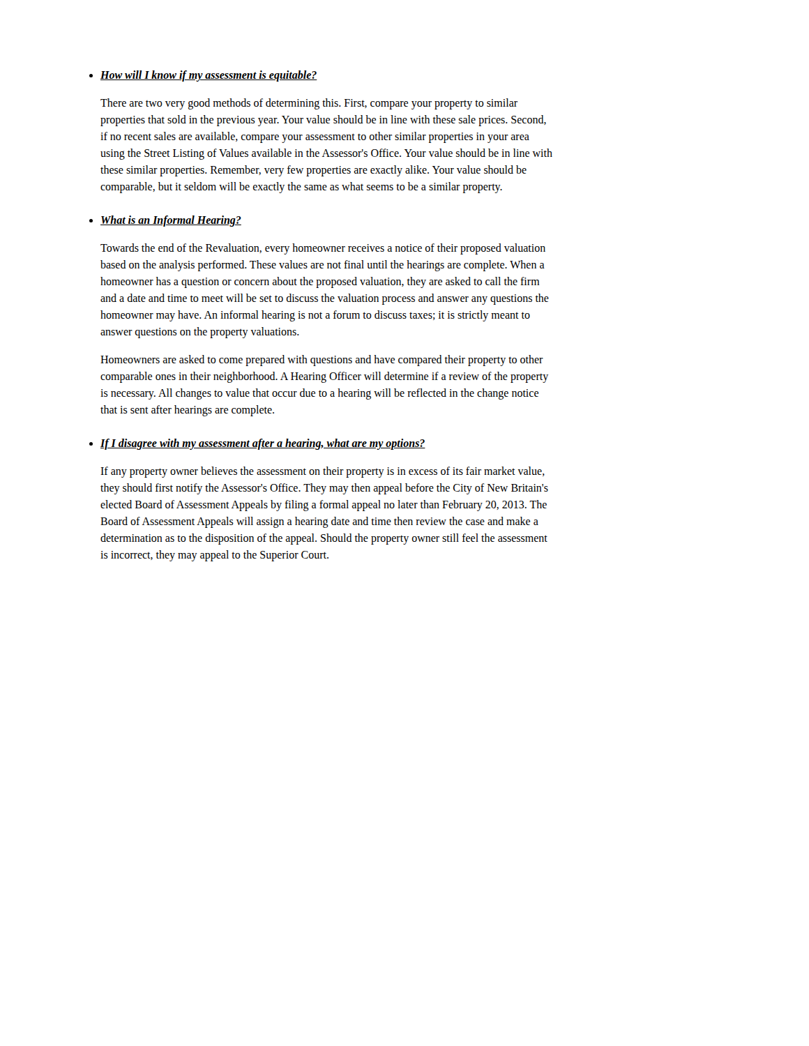How will I know if my assessment is equitable?
There are two very good methods of determining this. First, compare your property to similar properties that sold in the previous year. Your value should be in line with these sale prices. Second, if no recent sales are available, compare your assessment to other similar properties in your area using the Street Listing of Values available in the Assessor's Office. Your value should be in line with these similar properties. Remember, very few properties are exactly alike. Your value should be comparable, but it seldom will be exactly the same as what seems to be a similar property.
What is an Informal Hearing?
Towards the end of the Revaluation, every homeowner receives a notice of their proposed valuation based on the analysis performed. These values are not final until the hearings are complete. When a homeowner has a question or concern about the proposed valuation, they are asked to call the firm and a date and time to meet will be set to discuss the valuation process and answer any questions the homeowner may have. An informal hearing is not a forum to discuss taxes; it is strictly meant to answer questions on the property valuations.
Homeowners are asked to come prepared with questions and have compared their property to other comparable ones in their neighborhood. A Hearing Officer will determine if a review of the property is necessary. All changes to value that occur due to a hearing will be reflected in the change notice that is sent after hearings are complete.
If I disagree with my assessment after a hearing, what are my options?
If any property owner believes the assessment on their property is in excess of its fair market value, they should first notify the Assessor's Office. They may then appeal before the City of New Britain's elected Board of Assessment Appeals by filing a formal appeal no later than February 20, 2013. The Board of Assessment Appeals will assign a hearing date and time then review the case and make a determination as to the disposition of the appeal. Should the property owner still feel the assessment is incorrect, they may appeal to the Superior Court.